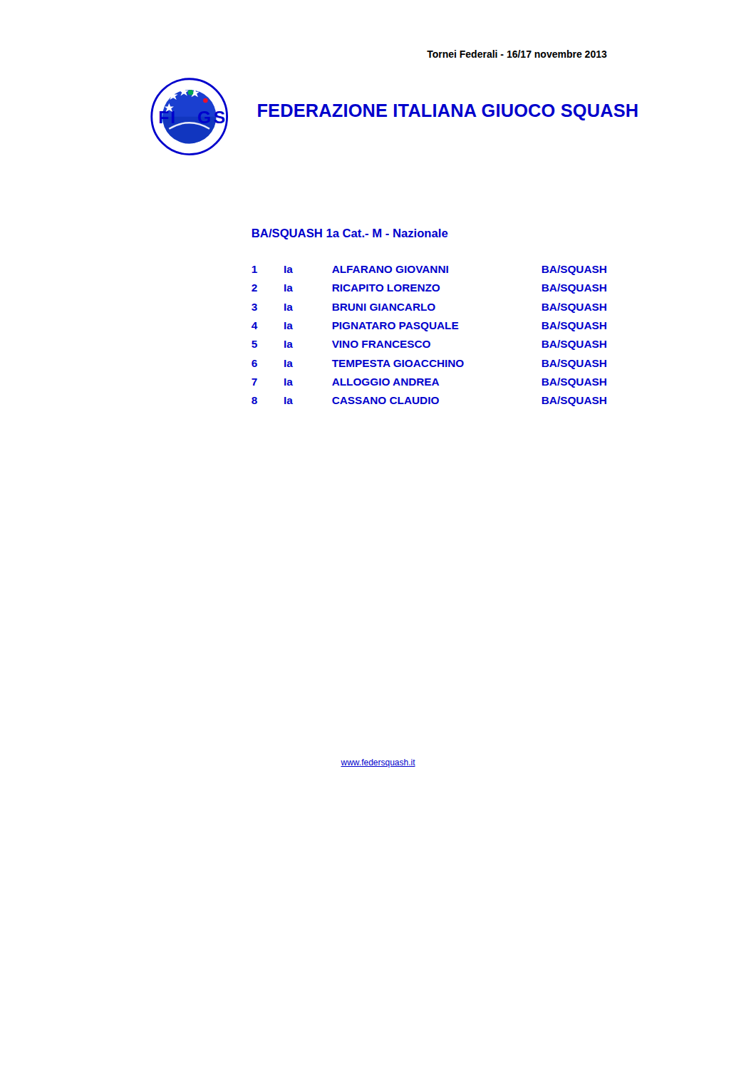Tornei Federali - 16/17 novembre 2013
F I G S
FEDERAZIONE ITALIANA GIUOCO SQUASH
BA/SQUASH 1a Cat.- M - Nazionale
| 1 | Ia | ALFARANO GIOVANNI | BA/SQUASH |
| 2 | Ia | RICAPITO LORENZO | BA/SQUASH |
| 3 | Ia | BRUNI GIANCARLO | BA/SQUASH |
| 4 | Ia | PIGNATARO PASQUALE | BA/SQUASH |
| 5 | Ia | VINO FRANCESCO | BA/SQUASH |
| 6 | Ia | TEMPESTA GIOACCHINO | BA/SQUASH |
| 7 | Ia | ALLOGGIO ANDREA | BA/SQUASH |
| 8 | Ia | CASSANO CLAUDIO | BA/SQUASH |
www.federsquash.it